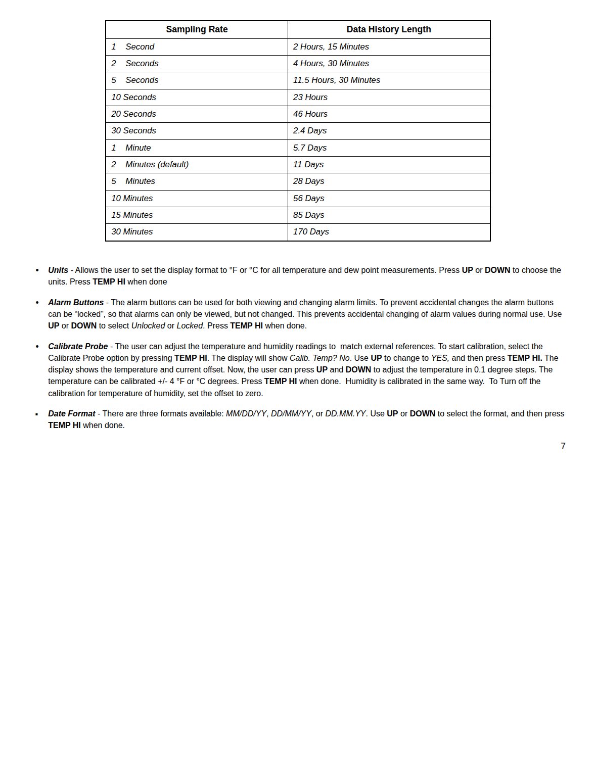| Sampling Rate | Data History Length |
| --- | --- |
| 1 Second | 2 Hours, 15 Minutes |
| 2 Seconds | 4 Hours, 30 Minutes |
| 5 Seconds | 11.5 Hours, 30 Minutes |
| 10 Seconds | 23 Hours |
| 20 Seconds | 46 Hours |
| 30 Seconds | 2.4 Days |
| 1 Minute | 5.7 Days |
| 2 Minutes (default) | 11 Days |
| 5 Minutes | 28 Days |
| 10 Minutes | 56 Days |
| 15 Minutes | 85 Days |
| 30 Minutes | 170 Days |
Units - Allows the user to set the display format to °F or °C for all temperature and dew point measurements. Press UP or DOWN to choose the units. Press TEMP HI when done
Alarm Buttons - The alarm buttons can be used for both viewing and changing alarm limits. To prevent accidental changes the alarm buttons can be “locked”, so that alarms can only be viewed, but not changed. This prevents accidental changing of alarm values during normal use. Use UP or DOWN to select Unlocked or Locked. Press TEMP HI when done.
Calibrate Probe - The user can adjust the temperature and humidity readings to match external references. To start calibration, select the Calibrate Probe option by pressing TEMP HI. The display will show Calib. Temp? No. Use UP to change to YES, and then press TEMP HI. The display shows the temperature and current offset. Now, the user can press UP and DOWN to adjust the temperature in 0.1 degree steps. The temperature can be calibrated +/- 4 °F or °C degrees. Press TEMP HI when done. Humidity is calibrated in the same way. To Turn off the calibration for temperature of humidity, set the offset to zero.
Date Format - There are three formats available: MM/DD/YY, DD/MM/YY, or DD.MM.YY. Use UP or DOWN to select the format, and then press TEMP HI when done.
7